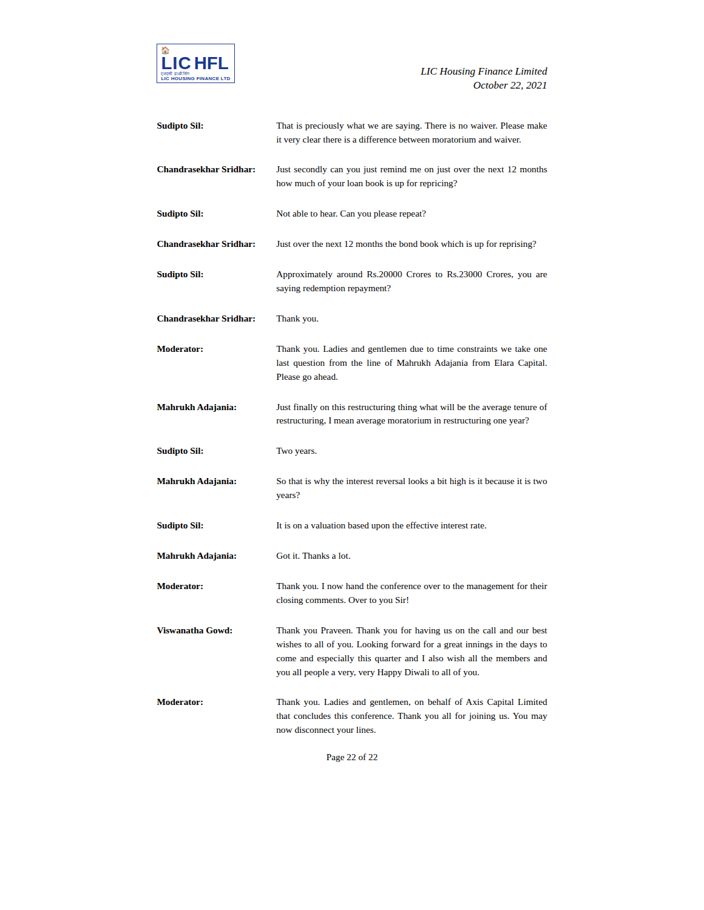🏠
LIC HFL
एलएसी हाऑसिंग
LIC HOUSING FINANCE LTD
LIC Housing Finance Limited
October 22, 2021
Sudipto Sil:
That is preciously what we are saying. There is no waiver. Please make it very clear there is a difference between moratorium and waiver.
Chandrasekhar Sridhar:
Just secondly can you just remind me on just over the next 12 months how much of your loan book is up for repricing?
Sudipto Sil:
Not able to hear. Can you please repeat?
Chandrasekhar Sridhar:
Just over the next 12 months the bond book which is up for reprising?
Sudipto Sil:
Approximately around Rs.20000 Crores to Rs.23000 Crores, you are saying redemption repayment?
Chandrasekhar Sridhar:
Thank you.
Moderator:
Thank you. Ladies and gentlemen due to time constraints we take one last question from the line of Mahrukh Adajania from Elara Capital. Please go ahead.
Mahrukh Adajania:
Just finally on this restructuring thing what will be the average tenure of restructuring, I mean average moratorium in restructuring one year?
Sudipto Sil:
Two years.
Mahrukh Adajania:
So that is why the interest reversal looks a bit high is it because it is two years?
Sudipto Sil:
It is on a valuation based upon the effective interest rate.
Mahrukh Adajania:
Got it. Thanks a lot.
Moderator:
Thank you. I now hand the conference over to the management for their closing comments. Over to you Sir!
Viswanatha Gowd:
Thank you Praveen. Thank you for having us on the call and our best wishes to all of you. Looking forward for a great innings in the days to come and especially this quarter and I also wish all the members and you all people a very, very Happy Diwali to all of you.
Moderator:
Thank you. Ladies and gentlemen, on behalf of Axis Capital Limited that concludes this conference. Thank you all for joining us. You may now disconnect your lines.
Page 22 of 22